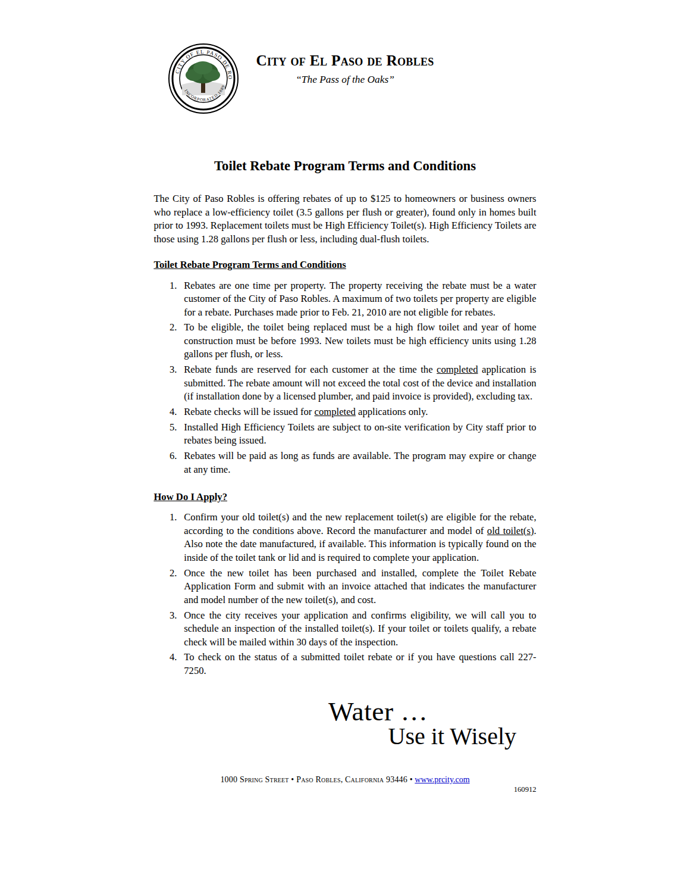CITY OF EL PASO DE ROBLES INCORPORATED 1889
City of El Paso de Robles
“The Pass of the Oaks”
Toilet Rebate Program Terms and Conditions
The City of Paso Robles is offering rebates of up to $125 to homeowners or business owners who replace a low-efficiency toilet (3.5 gallons per flush or greater), found only in homes built prior to 1993. Replacement toilets must be High Efficiency Toilet(s). High Efficiency Toilets are those using 1.28 gallons per flush or less, including dual-flush toilets.
Toilet Rebate Program Terms and Conditions
Rebates are one time per property. The property receiving the rebate must be a water customer of the City of Paso Robles. A maximum of two toilets per property are eligible for a rebate. Purchases made prior to Feb. 21, 2010 are not eligible for rebates.
To be eligible, the toilet being replaced must be a high flow toilet and year of home construction must be before 1993. New toilets must be high efficiency units using 1.28 gallons per flush, or less.
Rebate funds are reserved for each customer at the time the completed application is submitted. The rebate amount will not exceed the total cost of the device and installation (if installation done by a licensed plumber, and paid invoice is provided), excluding tax.
Rebate checks will be issued for completed applications only.
Installed High Efficiency Toilets are subject to on-site verification by City staff prior to rebates being issued.
Rebates will be paid as long as funds are available. The program may expire or change at any time.
How Do I Apply?
Confirm your old toilet(s) and the new replacement toilet(s) are eligible for the rebate, according to the conditions above. Record the manufacturer and model of old toilet(s). Also note the date manufactured, if available. This information is typically found on the inside of the toilet tank or lid and is required to complete your application.
Once the new toilet has been purchased and installed, complete the Toilet Rebate Application Form and submit with an invoice attached that indicates the manufacturer and model number of the new toilet(s), and cost.
Once the city receives your application and confirms eligibility, we will call you to schedule an inspection of the installed toilet(s). If your toilet or toilets qualify, a rebate check will be mailed within 30 days of the inspection.
To check on the status of a submitted toilet rebate or if you have questions call 227-7250.
Water …
Use it Wisely
1000 Spring Street • Paso Robles, California 93446 • www.prcity.com 160912